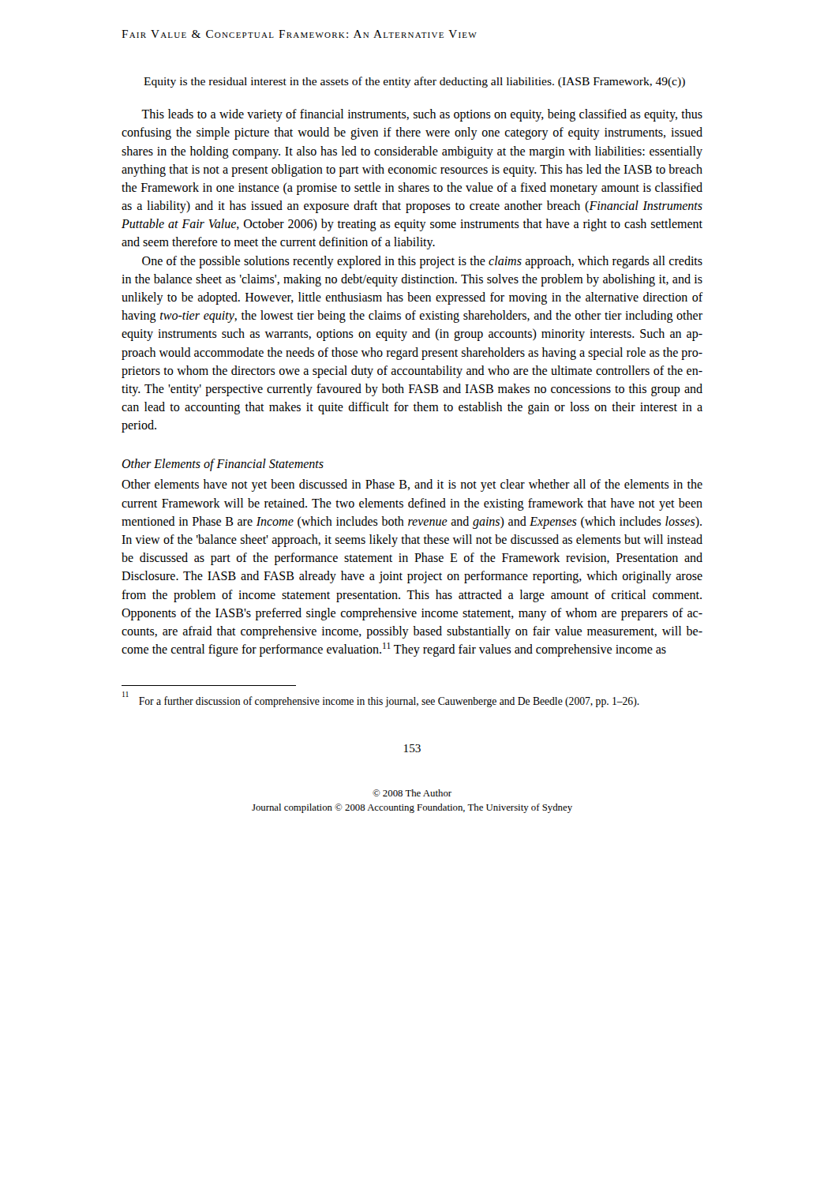Fair Value & Conceptual Framework: An Alternative View
Equity is the residual interest in the assets of the entity after deducting all liabilities. (IASB Framework, 49(c))
This leads to a wide variety of financial instruments, such as options on equity, being classified as equity, thus confusing the simple picture that would be given if there were only one category of equity instruments, issued shares in the holding company. It also has led to considerable ambiguity at the margin with liabilities: essentially anything that is not a present obligation to part with economic resources is equity. This has led the IASB to breach the Framework in one instance (a promise to settle in shares to the value of a fixed monetary amount is classified as a liability) and it has issued an exposure draft that proposes to create another breach (Financial Instruments Puttable at Fair Value, October 2006) by treating as equity some instruments that have a right to cash settlement and seem therefore to meet the current definition of a liability.
One of the possible solutions recently explored in this project is the claims approach, which regards all credits in the balance sheet as 'claims', making no debt/equity distinction. This solves the problem by abolishing it, and is unlikely to be adopted. However, little enthusiasm has been expressed for moving in the alternative direction of having two-tier equity, the lowest tier being the claims of existing shareholders, and the other tier including other equity instruments such as warrants, options on equity and (in group accounts) minority interests. Such an approach would accommodate the needs of those who regard present shareholders as having a special role as the proprietors to whom the directors owe a special duty of accountability and who are the ultimate controllers of the entity. The 'entity' perspective currently favoured by both FASB and IASB makes no concessions to this group and can lead to accounting that makes it quite difficult for them to establish the gain or loss on their interest in a period.
Other Elements of Financial Statements
Other elements have not yet been discussed in Phase B, and it is not yet clear whether all of the elements in the current Framework will be retained. The two elements defined in the existing framework that have not yet been mentioned in Phase B are Income (which includes both revenue and gains) and Expenses (which includes losses). In view of the 'balance sheet' approach, it seems likely that these will not be discussed as elements but will instead be discussed as part of the performance statement in Phase E of the Framework revision, Presentation and Disclosure. The IASB and FASB already have a joint project on performance reporting, which originally arose from the problem of income statement presentation. This has attracted a large amount of critical comment. Opponents of the IASB's preferred single comprehensive income statement, many of whom are preparers of accounts, are afraid that comprehensive income, possibly based substantially on fair value measurement, will become the central figure for performance evaluation.11 They regard fair values and comprehensive income as
11For a further discussion of comprehensive income in this journal, see Cauwenberge and De Beedle (2007, pp. 1–26).
153
© 2008 The Author
Journal compilation © 2008 Accounting Foundation, The University of Sydney